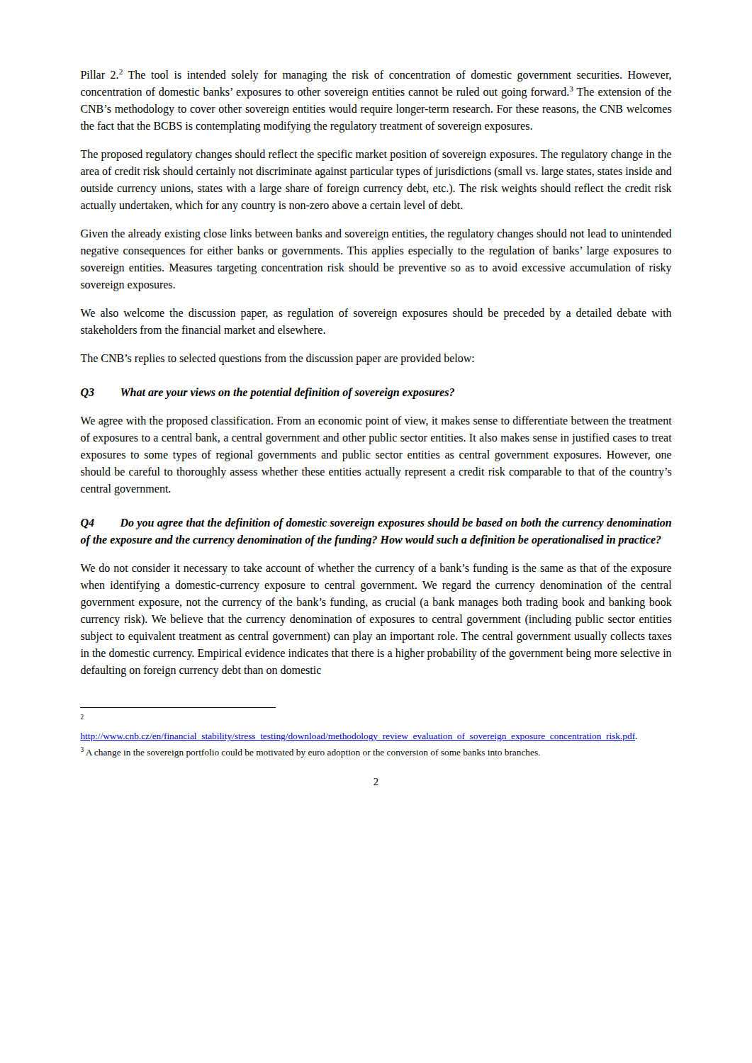Pillar 2.2 The tool is intended solely for managing the risk of concentration of domestic government securities. However, concentration of domestic banks’ exposures to other sovereign entities cannot be ruled out going forward.3 The extension of the CNB’s methodology to cover other sovereign entities would require longer-term research. For these reasons, the CNB welcomes the fact that the BCBS is contemplating modifying the regulatory treatment of sovereign exposures.
The proposed regulatory changes should reflect the specific market position of sovereign exposures. The regulatory change in the area of credit risk should certainly not discriminate against particular types of jurisdictions (small vs. large states, states inside and outside currency unions, states with a large share of foreign currency debt, etc.). The risk weights should reflect the credit risk actually undertaken, which for any country is non-zero above a certain level of debt.
Given the already existing close links between banks and sovereign entities, the regulatory changes should not lead to unintended negative consequences for either banks or governments. This applies especially to the regulation of banks’ large exposures to sovereign entities. Measures targeting concentration risk should be preventive so as to avoid excessive accumulation of risky sovereign exposures.
We also welcome the discussion paper, as regulation of sovereign exposures should be preceded by a detailed debate with stakeholders from the financial market and elsewhere.
The CNB’s replies to selected questions from the discussion paper are provided below:
Q3 What are your views on the potential definition of sovereign exposures?
We agree with the proposed classification. From an economic point of view, it makes sense to differentiate between the treatment of exposures to a central bank, a central government and other public sector entities. It also makes sense in justified cases to treat exposures to some types of regional governments and public sector entities as central government exposures. However, one should be careful to thoroughly assess whether these entities actually represent a credit risk comparable to that of the country’s central government.
Q4 Do you agree that the definition of domestic sovereign exposures should be based on both the currency denomination of the exposure and the currency denomination of the funding? How would such a definition be operationalised in practice?
We do not consider it necessary to take account of whether the currency of a bank’s funding is the same as that of the exposure when identifying a domestic-currency exposure to central government. We regard the currency denomination of the central government exposure, not the currency of the bank’s funding, as crucial (a bank manages both trading book and banking book currency risk). We believe that the currency denomination of exposures to central government (including public sector entities subject to equivalent treatment as central government) can play an important role. The central government usually collects taxes in the domestic currency. Empirical evidence indicates that there is a higher probability of the government being more selective in defaulting on foreign currency debt than on domestic
2
http://www.cnb.cz/en/financial_stability/stress_testing/download/methodology_review_evaluation_of_sovereign_exposure_concentration_risk.pdf.
3 A change in the sovereign portfolio could be motivated by euro adoption or the conversion of some banks into branches.
2